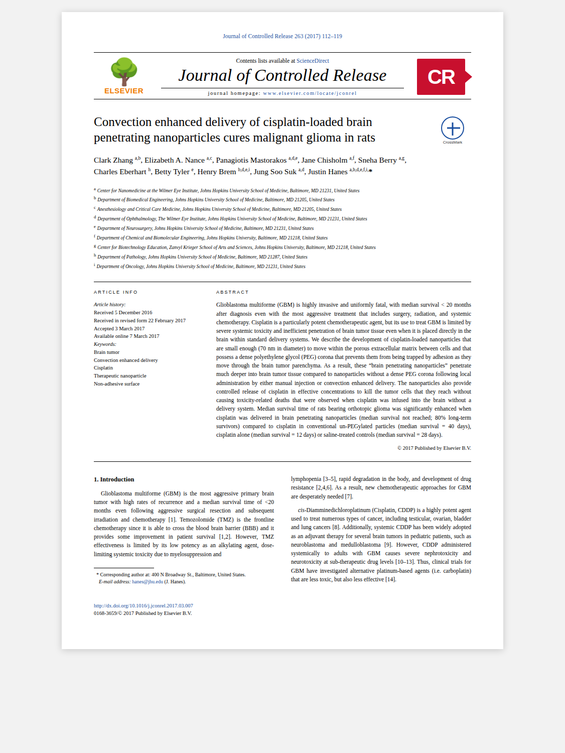Journal of Controlled Release 263 (2017) 112–119
🌳
ELSEVIER
Contents lists available at ScienceDirect
Journal of Controlled Release
journal homepage: www.elsevier.com/locate/jconrel
CR
Convection enhanced delivery of cisplatin-loaded brain penetrating nanoparticles cures malignant glioma in rats
CrossMark
Clark Zhang a,b, Elizabeth A. Nance a,c, Panagiotis Mastorakos a,d,e, Jane Chisholm a,f, Sneha Berry a,g,
Charles Eberhart h, Betty Tyler e, Henry Brem b,d,e,i, Jung Soo Suk a,d, Justin Hanes a,b,d,e,f,i,*
aCenter for Nanomedicine at the Wilmer Eye Institute, Johns Hopkins University School of Medicine, Baltimore, MD 21231, United States
bDepartment of Biomedical Engineering, Johns Hopkins University School of Medicine, Baltimore, MD 21205, United States
cAnesthesiology and Critical Care Medicine, Johns Hopkins University School of Medicine, Baltimore, MD 21205, United States
dDepartment of Ophthalmology, The Wilmer Eye Institute, Johns Hopkins University School of Medicine, Baltimore, MD 21231, United States
eDepartment of Neurosurgery, Johns Hopkins University School of Medicine, Baltimore, MD 21231, United States
fDepartment of Chemical and Biomolecular Engineering, Johns Hopkins University, Baltimore, MD 21218, United States
gCenter for Biotechnology Education, Zanvyl Krieger School of Arts and Sciences, Johns Hopkins University, Baltimore, MD 21218, United States
hDepartment of Pathology, Johns Hopkins University School of Medicine, Baltimore, MD 21287, United States
iDepartment of Oncology, Johns Hopkins University School of Medicine, Baltimore, MD 21231, United States
Article info
Article history:
Received 5 December 2016
Received in revised form 22 February 2017
Accepted 3 March 2017
Available online 7 March 2017
Keywords:
Brain tumor
Convection enhanced delivery
Cisplatin
Therapeutic nanoparticle
Non-adhesive surface
Abstract
Glioblastoma multiforme (GBM) is highly invasive and uniformly fatal, with median survival < 20 months after diagnosis even with the most aggressive treatment that includes surgery, radiation, and systemic chemotherapy. Cisplatin is a particularly potent chemotherapeutic agent, but its use to treat GBM is limited by severe systemic toxicity and inefficient penetration of brain tumor tissue even when it is placed directly in the brain within standard delivery systems. We describe the development of cisplatin-loaded nanoparticles that are small enough (70 nm in diameter) to move within the porous extracellular matrix between cells and that possess a dense polyethylene glycol (PEG) corona that prevents them from being trapped by adhesion as they move through the brain tumor parenchyma. As a result, these “brain penetrating nanoparticles” penetrate much deeper into brain tumor tissue compared to nanoparticles without a dense PEG corona following local administration by either manual injection or convection enhanced delivery. The nanoparticles also provide controlled release of cisplatin in effective concentrations to kill the tumor cells that they reach without causing toxicity-related deaths that were observed when cisplatin was infused into the brain without a delivery system. Median survival time of rats bearing orthotopic glioma was significantly enhanced when cisplatin was delivered in brain penetrating nanoparticles (median survival not reached; 80% long-term survivors) compared to cisplatin in conventional un-PEGylated particles (median survival = 40 days), cisplatin alone (median survival = 12 days) or saline-treated controls (median survival = 28 days).
© 2017 Published by Elsevier B.V.
1. Introduction
Glioblastoma multiforme (GBM) is the most aggressive primary brain tumor with high rates of recurrence and a median survival time of <20 months even following aggressive surgical resection and subsequent irradiation and chemotherapy [1]. Temozolomide (TMZ) is the frontline chemotherapy since it is able to cross the blood brain barrier (BBB) and it provides some improvement in patient survival [1,2]. However, TMZ effectiveness is limited by its low potency as an alkylating agent, dose-limiting systemic toxicity due to myelosuppression and
* Corresponding author at: 400 N Broadway St., Baltimore, United States.
E-mail address: hanes@jhu.edu (J. Hanes).
lymphopenia [3–5], rapid degradation in the body, and development of drug resistance [2,4,6]. As a result, new chemotherapeutic approaches for GBM are desperately needed [7].
cis-Diamminedichloroplatinum (Cisplatin, CDDP) is a highly potent agent used to treat numerous types of cancer, including testicular, ovarian, bladder and lung cancers [8]. Additionally, systemic CDDP has been widely adopted as an adjuvant therapy for several brain tumors in pediatric patients, such as neuroblastoma and medulloblastoma [9]. However, CDDP administered systemically to adults with GBM causes severe nephrotoxicity and neurotoxicity at sub-therapeutic drug levels [10–13]. Thus, clinical trials for GBM have investigated alternative platinum-based agents (i.e. carboplatin) that are less toxic, but also less effective [14].
http://dx.doi.org/10.1016/j.jconrel.2017.03.007
0168-3659/© 2017 Published by Elsevier B.V.